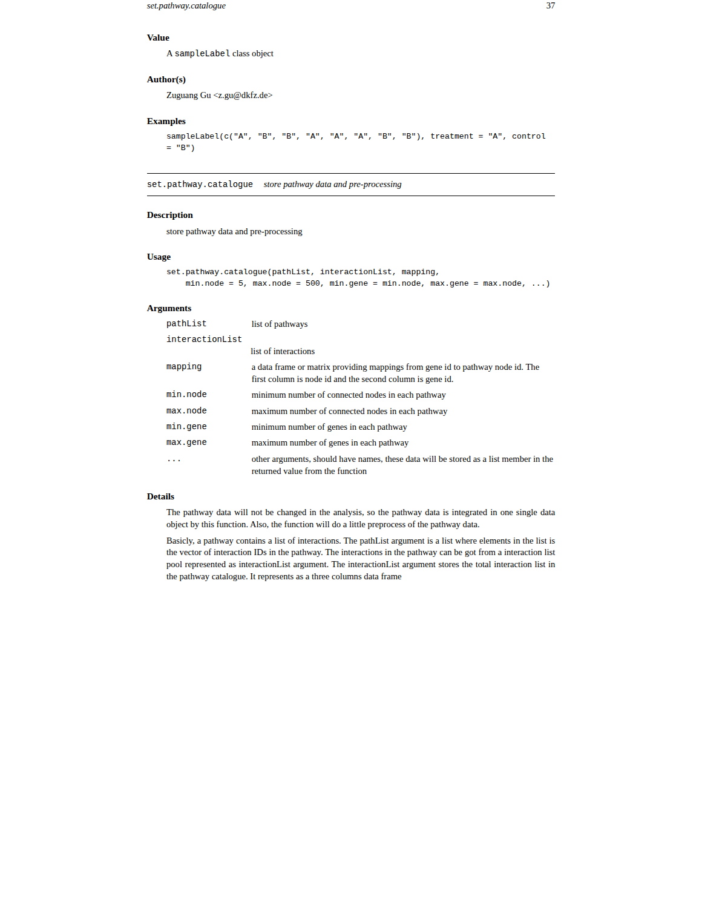set.pathway.catalogue 37
Value
A sampleLabel class object
Author(s)
Zuguang Gu <z.gu@dkfz.de>
Examples
sampleLabel(c("A", "B", "B", "A", "A", "A", "B", "B"), treatment = "A", control = "B")
set.pathway.catalogue store pathway data and pre-processing
Description
store pathway data and pre-processing
Usage
set.pathway.catalogue(pathList, interactionList, mapping,
    min.node = 5, max.node = 500, min.gene = min.node, max.gene = max.node, ...)
Arguments
pathList
list of pathways
interactionList
list of interactions
mapping
a data frame or matrix providing mappings from gene id to pathway node id. The first column is node id and the second column is gene id.
min.node
minimum number of connected nodes in each pathway
max.node
maximum number of connected nodes in each pathway
min.gene
minimum number of genes in each pathway
max.gene
maximum number of genes in each pathway
...
other arguments, should have names, these data will be stored as a list member in the returned value from the function
Details
The pathway data will not be changed in the analysis, so the pathway data is integrated in one single data object by this function. Also, the function will do a little preprocess of the pathway data.
Basicly, a pathway contains a list of interactions. The pathList argument is a list where elements in the list is the vector of interaction IDs in the pathway. The interactions in the pathway can be got from a interaction list pool represented as interactionList argument. The interactionList argument stores the total interaction list in the pathway catalogue. It represents as a three columns data frame